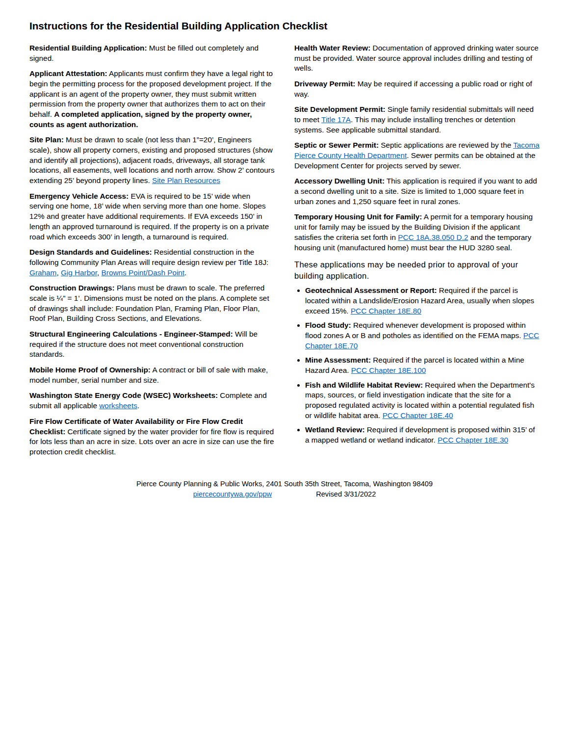Instructions for the Residential Building Application Checklist
Residential Building Application: Must be filled out completely and signed.
Applicant Attestation: Applicants must confirm they have a legal right to begin the permitting process for the proposed development project. If the applicant is an agent of the property owner, they must submit written permission from the property owner that authorizes them to act on their behalf. A completed application, signed by the property owner, counts as agent authorization.
Site Plan: Must be drawn to scale (not less than 1”=20’, Engineers scale), show all property corners, existing and proposed structures (show and identify all projections), adjacent roads, driveways, all storage tank locations, all easements, well locations and north arrow. Show 2’ contours extending 25’ beyond property lines. Site Plan Resources
Emergency Vehicle Access: EVA is required to be 15’ wide when serving one home, 18’ wide when serving more than one home. Slopes 12% and greater have additional requirements. If EVA exceeds 150’ in length an approved turnaround is required. If the property is on a private road which exceeds 300’ in length, a turnaround is required.
Design Standards and Guidelines: Residential construction in the following Community Plan Areas will require design review per Title 18J: Graham, Gig Harbor, Browns Point/Dash Point.
Construction Drawings: Plans must be drawn to scale. The preferred scale is ¼” = 1’. Dimensions must be noted on the plans. A complete set of drawings shall include: Foundation Plan, Framing Plan, Floor Plan, Roof Plan, Building Cross Sections, and Elevations.
Structural Engineering Calculations - Engineer-Stamped: Will be required if the structure does not meet conventional construction standards.
Mobile Home Proof of Ownership: A contract or bill of sale with make, model number, serial number and size.
Washington State Energy Code (WSEC) Worksheets: Complete and submit all applicable worksheets.
Fire Flow Certificate of Water Availability or Fire Flow Credit Checklist: Certificate signed by the water provider for fire flow is required for lots less than an acre in size. Lots over an acre in size can use the fire protection credit checklist.
Health Water Review: Documentation of approved drinking water source must be provided. Water source approval includes drilling and testing of wells.
Driveway Permit: May be required if accessing a public road or right of way.
Site Development Permit: Single family residential submittals will need to meet Title 17A. This may include installing trenches or detention systems. See applicable submittal standard.
Septic or Sewer Permit: Septic applications are reviewed by the Tacoma Pierce County Health Department. Sewer permits can be obtained at the Development Center for projects served by sewer.
Accessory Dwelling Unit: This application is required if you want to add a second dwelling unit to a site. Size is limited to 1,000 square feet in urban zones and 1,250 square feet in rural zones.
Temporary Housing Unit for Family: A permit for a temporary housing unit for family may be issued by the Building Division if the applicant satisfies the criteria set forth in PCC 18A.38.050 D.2 and the temporary housing unit (manufactured home) must bear the HUD 3280 seal.
These applications may be needed prior to approval of your building application.
Geotechnical Assessment or Report: Required if the parcel is located within a Landslide/Erosion Hazard Area, usually when slopes exceed 15%. PCC Chapter 18E.80
Flood Study: Required whenever development is proposed within flood zones A or B and potholes as identified on the FEMA maps. PCC Chapter 18E.70
Mine Assessment: Required if the parcel is located within a Mine Hazard Area. PCC Chapter 18E.100
Fish and Wildlife Habitat Review: Required when the Department's maps, sources, or field investigation indicate that the site for a proposed regulated activity is located within a potential regulated fish or wildlife habitat area. PCC Chapter 18E.40
Wetland Review: Required if development is proposed within 315’ of a mapped wetland or wetland indicator. PCC Chapter 18E.30
Pierce County Planning & Public Works, 2401 South 35th Street, Tacoma, Washington 98409
piercecountywa.gov/ppw Revised 3/31/2022